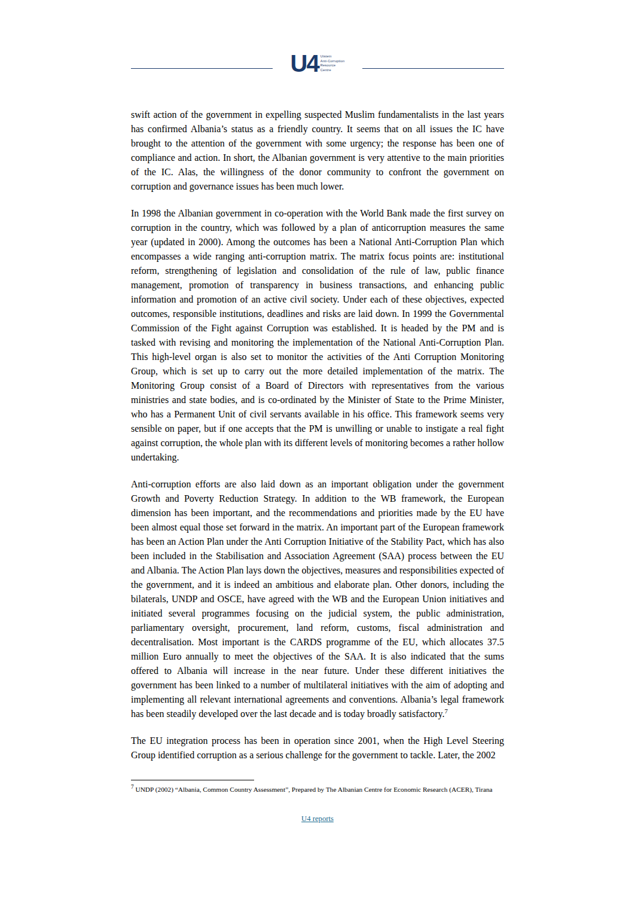U4 Utstein
Anti-Corruption
Resource
Centre
swift action of the government in expelling suspected Muslim fundamentalists in the last years has confirmed Albania’s status as a friendly country. It seems that on all issues the IC have brought to the attention of the government with some urgency; the response has been one of compliance and action. In short, the Albanian government is very attentive to the main priorities of the IC. Alas, the willingness of the donor community to confront the government on corruption and governance issues has been much lower.
In 1998 the Albanian government in co-operation with the World Bank made the first survey on corruption in the country, which was followed by a plan of anticorruption measures the same year (updated in 2000). Among the outcomes has been a National Anti-Corruption Plan which encompasses a wide ranging anti-corruption matrix. The matrix focus points are: institutional reform, strengthening of legislation and consolidation of the rule of law, public finance management, promotion of transparency in business transactions, and enhancing public information and promotion of an active civil society. Under each of these objectives, expected outcomes, responsible institutions, deadlines and risks are laid down. In 1999 the Governmental Commission of the Fight against Corruption was established. It is headed by the PM and is tasked with revising and monitoring the implementation of the National Anti-Corruption Plan. This high-level organ is also set to monitor the activities of the Anti Corruption Monitoring Group, which is set up to carry out the more detailed implementation of the matrix. The Monitoring Group consist of a Board of Directors with representatives from the various ministries and state bodies, and is co-ordinated by the Minister of State to the Prime Minister, who has a Permanent Unit of civil servants available in his office. This framework seems very sensible on paper, but if one accepts that the PM is unwilling or unable to instigate a real fight against corruption, the whole plan with its different levels of monitoring becomes a rather hollow undertaking.
Anti-corruption efforts are also laid down as an important obligation under the government Growth and Poverty Reduction Strategy. In addition to the WB framework, the European dimension has been important, and the recommendations and priorities made by the EU have been almost equal those set forward in the matrix. An important part of the European framework has been an Action Plan under the Anti Corruption Initiative of the Stability Pact, which has also been included in the Stabilisation and Association Agreement (SAA) process between the EU and Albania. The Action Plan lays down the objectives, measures and responsibilities expected of the government, and it is indeed an ambitious and elaborate plan. Other donors, including the bilaterals, UNDP and OSCE, have agreed with the WB and the European Union initiatives and initiated several programmes focusing on the judicial system, the public administration, parliamentary oversight, procurement, land reform, customs, fiscal administration and decentralisation. Most important is the CARDS programme of the EU, which allocates 37.5 million Euro annually to meet the objectives of the SAA. It is also indicated that the sums offered to Albania will increase in the near future. Under these different initiatives the government has been linked to a number of multilateral initiatives with the aim of adopting and implementing all relevant international agreements and conventions. Albania’s legal framework has been steadily developed over the last decade and is today broadly satisfactory.7
The EU integration process has been in operation since 2001, when the High Level Steering Group identified corruption as a serious challenge for the government to tackle. Later, the 2002
7 UNDP (2002) “Albania, Common Country Assessment”, Prepared by The Albanian Centre for Economic Research (ACER), Tirana
U4 reports